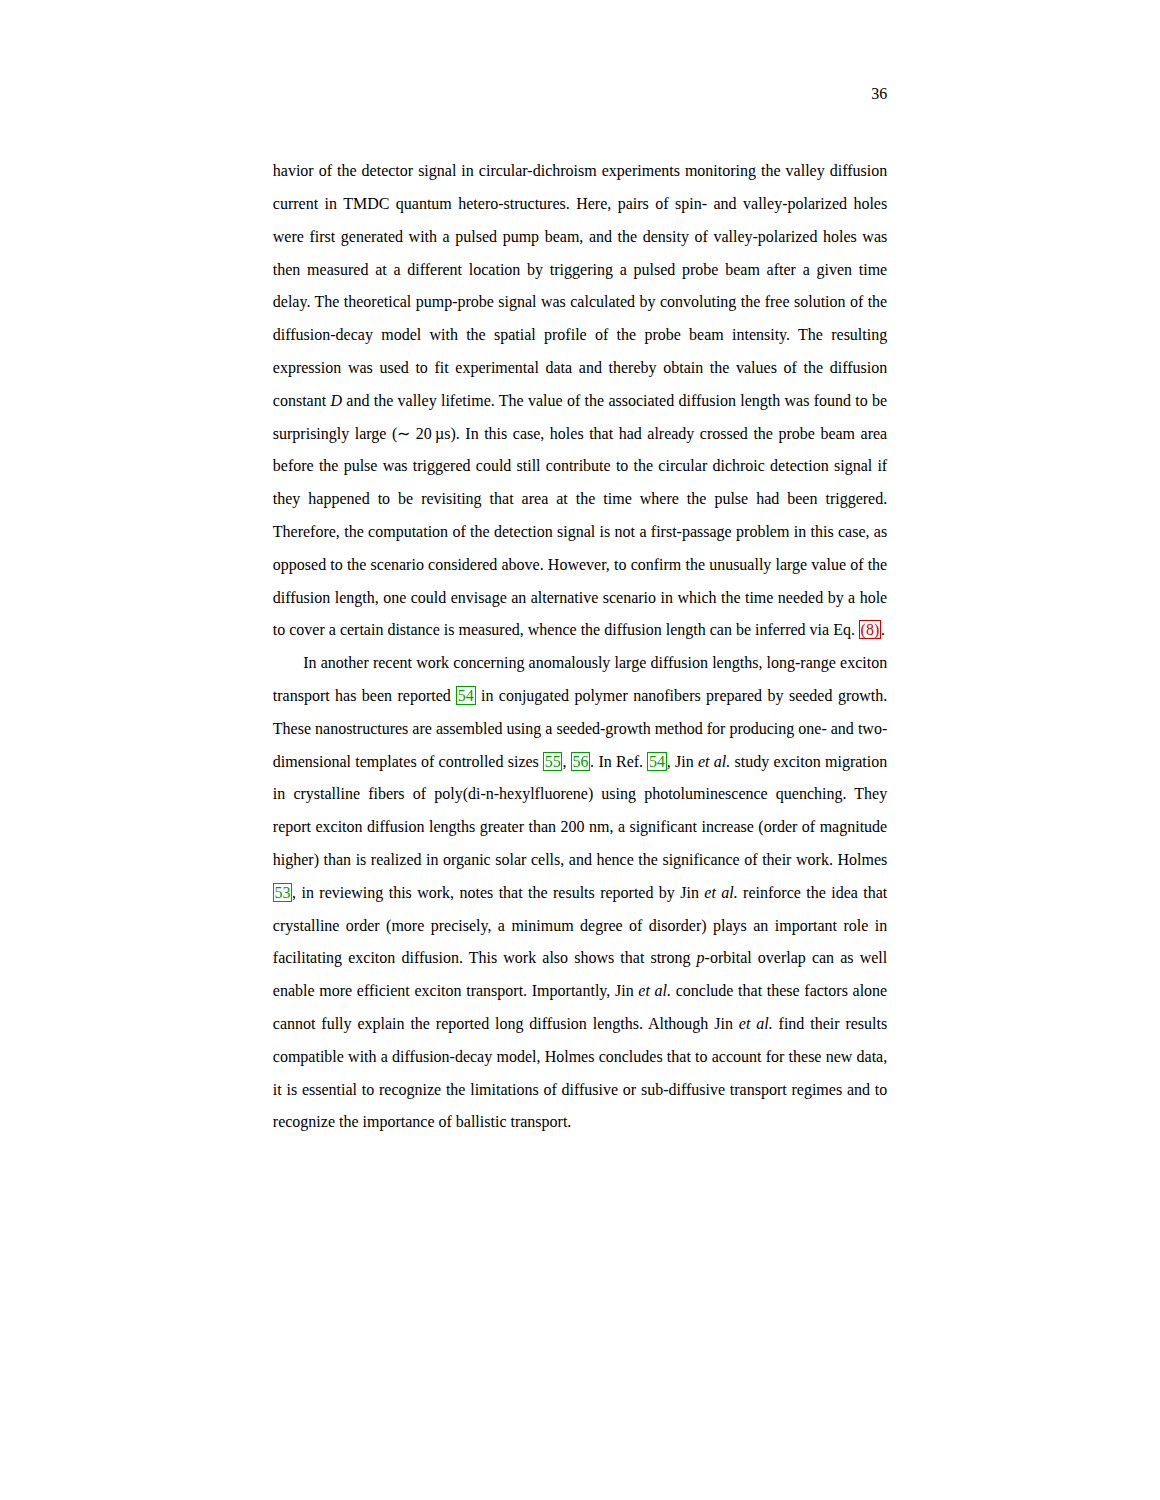36
havior of the detector signal in circular-dichroism experiments monitoring the valley diffusion current in TMDC quantum hetero-structures. Here, pairs of spin- and valley-polarized holes were first generated with a pulsed pump beam, and the density of valley-polarized holes was then measured at a different location by triggering a pulsed probe beam after a given time delay. The theoretical pump-probe signal was calculated by convoluting the free solution of the diffusion-decay model with the spatial profile of the probe beam intensity. The resulting expression was used to fit experimental data and thereby obtain the values of the diffusion constant D and the valley lifetime. The value of the associated diffusion length was found to be surprisingly large (∼ 20 µs). In this case, holes that had already crossed the probe beam area before the pulse was triggered could still contribute to the circular dichroic detection signal if they happened to be revisiting that area at the time where the pulse had been triggered. Therefore, the computation of the detection signal is not a first-passage problem in this case, as opposed to the scenario considered above. However, to confirm the unusually large value of the diffusion length, one could envisage an alternative scenario in which the time needed by a hole to cover a certain distance is measured, whence the diffusion length can be inferred via Eq. (8).
In another recent work concerning anomalously large diffusion lengths, long-range exciton transport has been reported 54 in conjugated polymer nanofibers prepared by seeded growth. These nanostructures are assembled using a seeded-growth method for producing one- and two-dimensional templates of controlled sizes 55, 56. In Ref. 54, Jin et al. study exciton migration in crystalline fibers of poly(di-n-hexylfluorene) using photoluminescence quenching. They report exciton diffusion lengths greater than 200 nm, a significant increase (order of magnitude higher) than is realized in organic solar cells, and hence the significance of their work. Holmes 53, in reviewing this work, notes that the results reported by Jin et al. reinforce the idea that crystalline order (more precisely, a minimum degree of disorder) plays an important role in facilitating exciton diffusion. This work also shows that strong p-orbital overlap can as well enable more efficient exciton transport. Importantly, Jin et al. conclude that these factors alone cannot fully explain the reported long diffusion lengths. Although Jin et al. find their results compatible with a diffusion-decay model, Holmes concludes that to account for these new data, it is essential to recognize the limitations of diffusive or sub-diffusive transport regimes and to recognize the importance of ballistic transport.